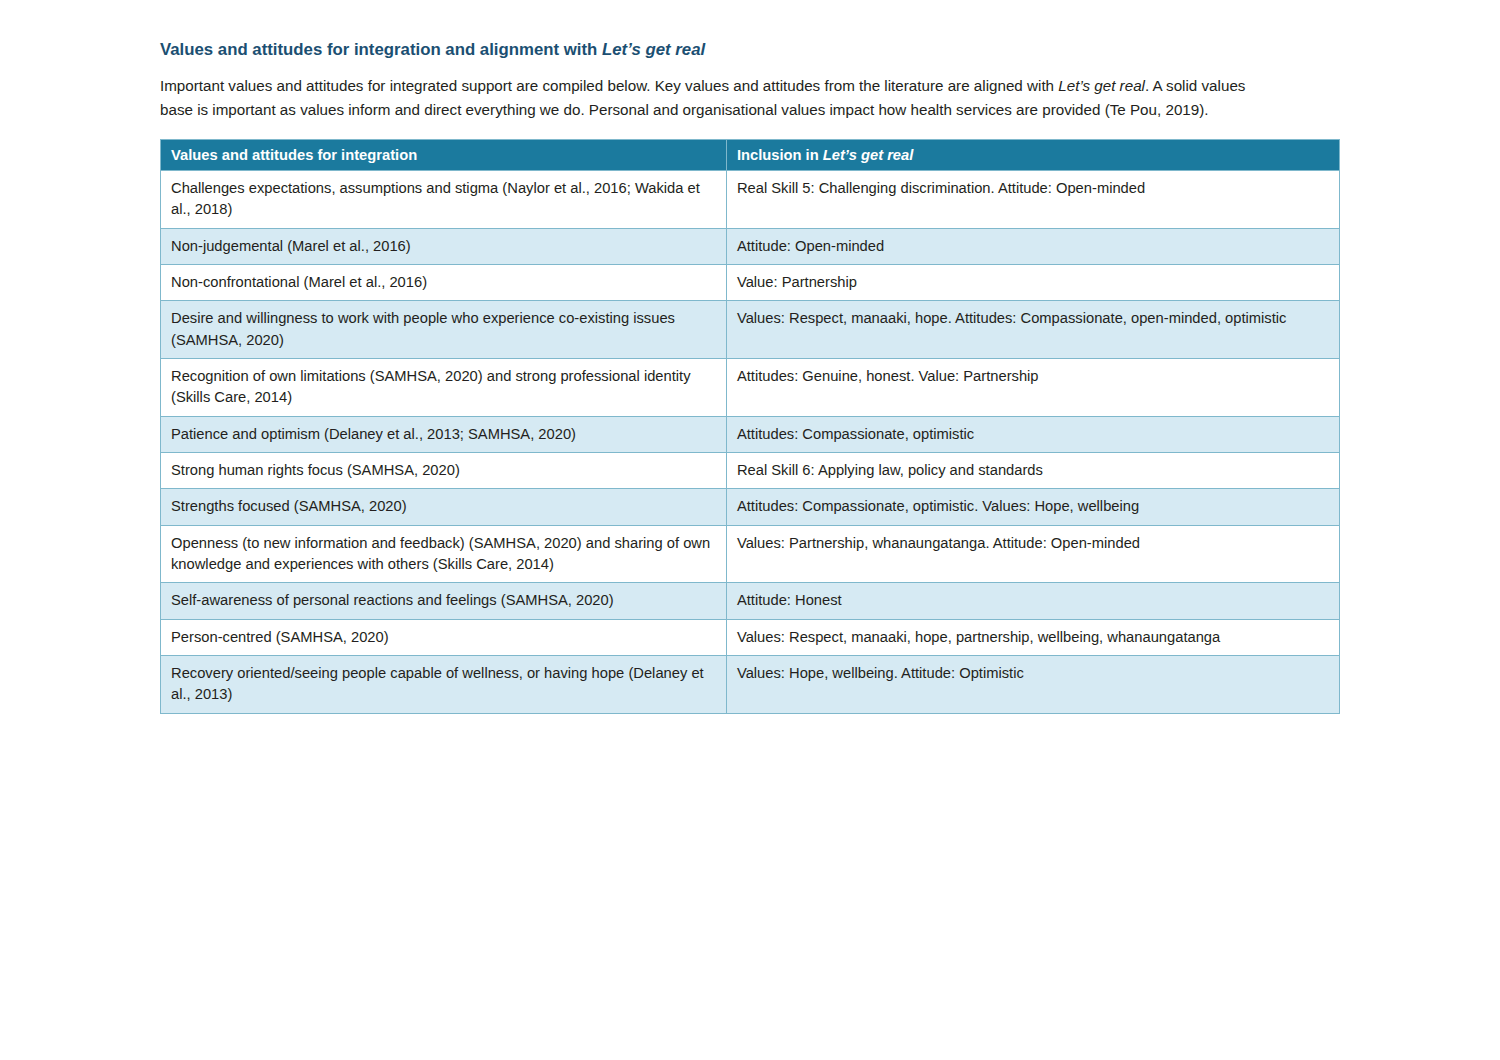Values and attitudes for integration and alignment with Let’s get real
Important values and attitudes for integrated support are compiled below. Key values and attitudes from the literature are aligned with Let’s get real. A solid values base is important as values inform and direct everything we do. Personal and organisational values impact how health services are provided (Te Pou, 2019).
| Values and attitudes for integration | Inclusion in Let’s get real |
| --- | --- |
| Challenges expectations, assumptions and stigma (Naylor et al., 2016; Wakida et al., 2018) | Real Skill 5: Challenging discrimination. Attitude: Open-minded |
| Non-judgemental (Marel et al., 2016) | Attitude: Open-minded |
| Non-confrontational (Marel et al., 2016) | Value: Partnership |
| Desire and willingness to work with people who experience co-existing issues (SAMHSA, 2020) | Values: Respect, manaaki, hope. Attitudes: Compassionate, open-minded, optimistic |
| Recognition of own limitations (SAMHSA, 2020) and strong professional identity (Skills Care, 2014) | Attitudes: Genuine, honest. Value: Partnership |
| Patience and optimism (Delaney et al., 2013; SAMHSA, 2020) | Attitudes: Compassionate, optimistic |
| Strong human rights focus (SAMHSA, 2020) | Real Skill 6: Applying law, policy and standards |
| Strengths focused (SAMHSA, 2020) | Attitudes: Compassionate, optimistic. Values: Hope, wellbeing |
| Openness (to new information and feedback) (SAMHSA, 2020) and sharing of own knowledge and experiences with others (Skills Care, 2014) | Values: Partnership, whanaungatanga. Attitude: Open-minded |
| Self-awareness of personal reactions and feelings (SAMHSA, 2020) | Attitude: Honest |
| Person-centred (SAMHSA, 2020) | Values: Respect, manaaki, hope, partnership, wellbeing, whanaungatanga |
| Recovery oriented/seeing people capable of wellness, or having hope (Delaney et al., 2013) | Values: Hope, wellbeing. Attitude: Optimistic |